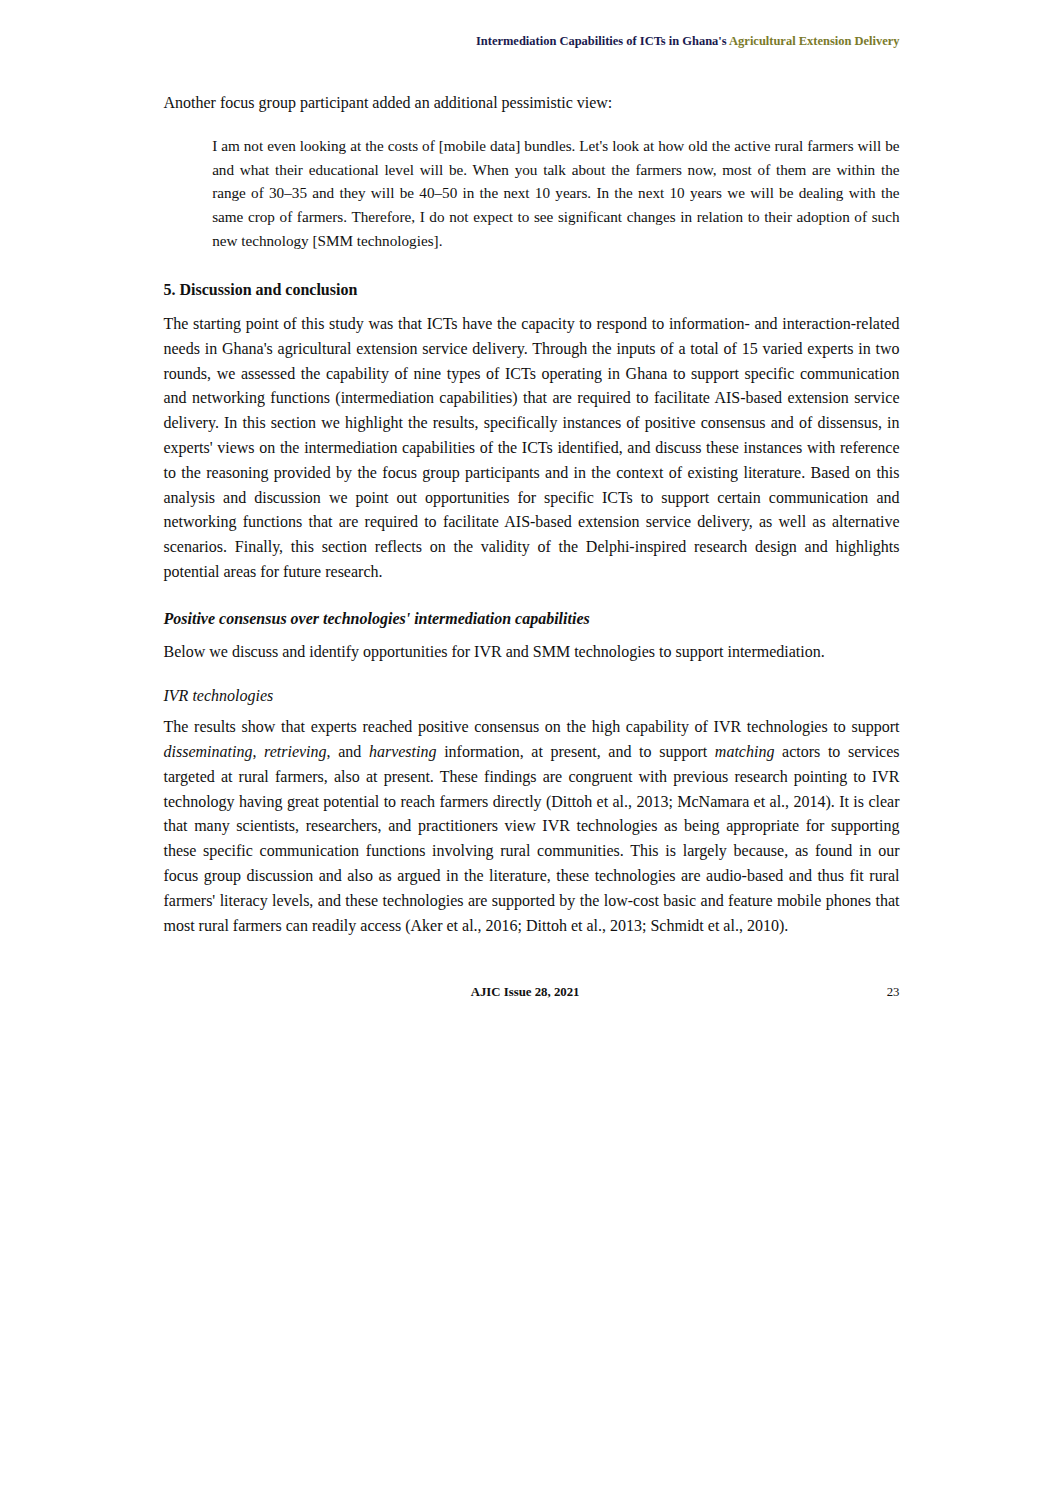Intermediation Capabilities of ICTs in Ghana's Agricultural Extension Delivery
Another focus group participant added an additional pessimistic view:
I am not even looking at the costs of [mobile data] bundles. Let's look at how old the active rural farmers will be and what their educational level will be. When you talk about the farmers now, most of them are within the range of 30–35 and they will be 40–50 in the next 10 years. In the next 10 years we will be dealing with the same crop of farmers. Therefore, I do not expect to see significant changes in relation to their adoption of such new technology [SMM technologies].
5. Discussion and conclusion
The starting point of this study was that ICTs have the capacity to respond to information- and interaction-related needs in Ghana's agricultural extension service delivery. Through the inputs of a total of 15 varied experts in two rounds, we assessed the capability of nine types of ICTs operating in Ghana to support specific communication and networking functions (intermediation capabilities) that are required to facilitate AIS-based extension service delivery. In this section we highlight the results, specifically instances of positive consensus and of dissensus, in experts' views on the intermediation capabilities of the ICTs identified, and discuss these instances with reference to the reasoning provided by the focus group participants and in the context of existing literature. Based on this analysis and discussion we point out opportunities for specific ICTs to support certain communication and networking functions that are required to facilitate AIS-based extension service delivery, as well as alternative scenarios. Finally, this section reflects on the validity of the Delphi-inspired research design and highlights potential areas for future research.
Positive consensus over technologies' intermediation capabilities
Below we discuss and identify opportunities for IVR and SMM technologies to support intermediation.
IVR technologies
The results show that experts reached positive consensus on the high capability of IVR technologies to support disseminating, retrieving, and harvesting information, at present, and to support matching actors to services targeted at rural farmers, also at present. These findings are congruent with previous research pointing to IVR technology having great potential to reach farmers directly (Dittoh et al., 2013; McNamara et al., 2014). It is clear that many scientists, researchers, and practitioners view IVR technologies as being appropriate for supporting these specific communication functions involving rural communities. This is largely because, as found in our focus group discussion and also as argued in the literature, these technologies are audio-based and thus fit rural farmers' literacy levels, and these technologies are supported by the low-cost basic and feature mobile phones that most rural farmers can readily access (Aker et al., 2016; Dittoh et al., 2013; Schmidt et al., 2010).
AJIC Issue 28, 2021 23